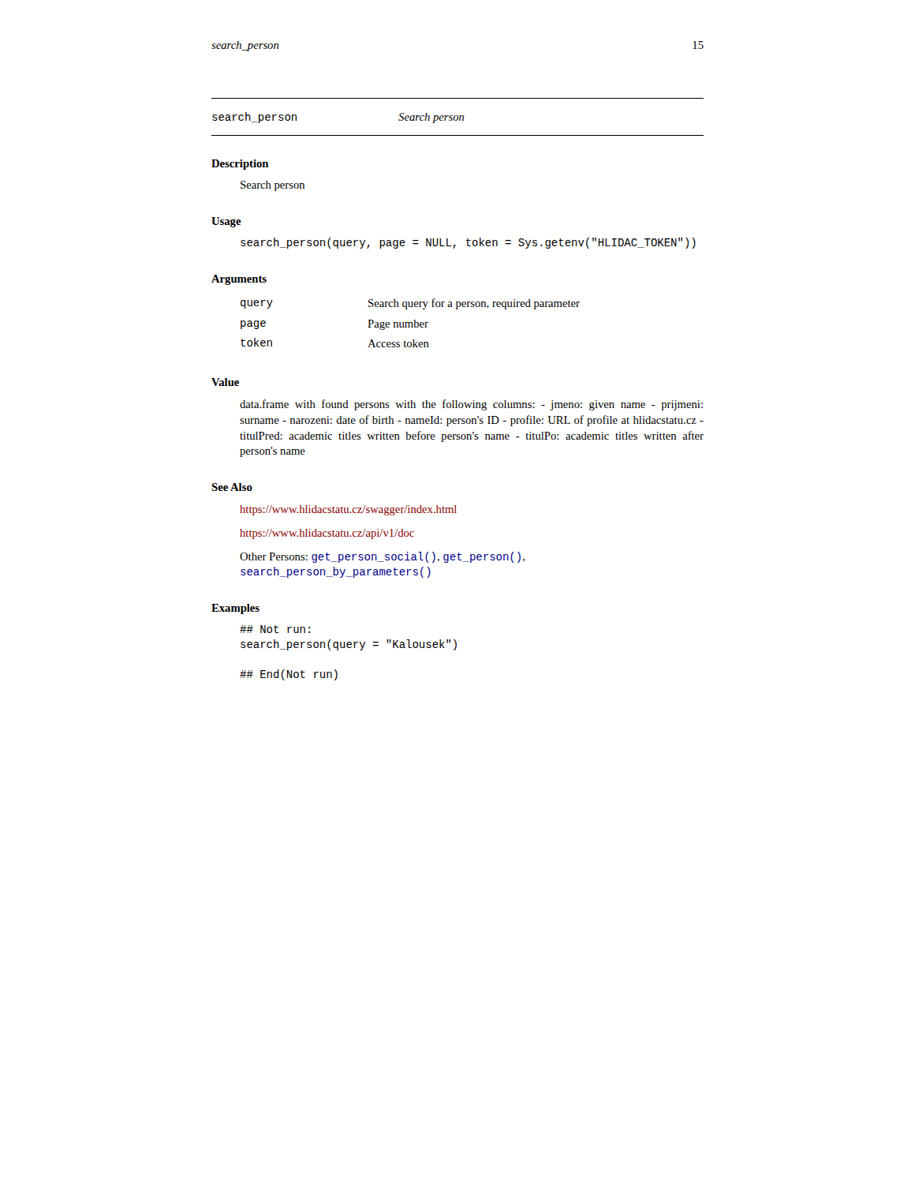search_person 15
search_person Search person
Description
Search person
Usage
search_person(query, page = NULL, token = Sys.getenv("HLIDAC_TOKEN"))
Arguments
| query | Search query for a person, required parameter |
| page | Page number |
| token | Access token |
Value
data.frame with found persons with the following columns: - jmeno: given name - prijmeni: surname - narozeni: date of birth - nameId: person's ID - profile: URL of profile at hlidacstatu.cz - titulPred: academic titles written before person's name - titulPo: academic titles written after person's name
See Also
https://www.hlidacstatu.cz/swagger/index.html
https://www.hlidacstatu.cz/api/v1/doc
Other Persons: get_person_social(), get_person(), search_person_by_parameters()
Examples
## Not run:
search_person(query = "Kalousek")

## End(Not run)